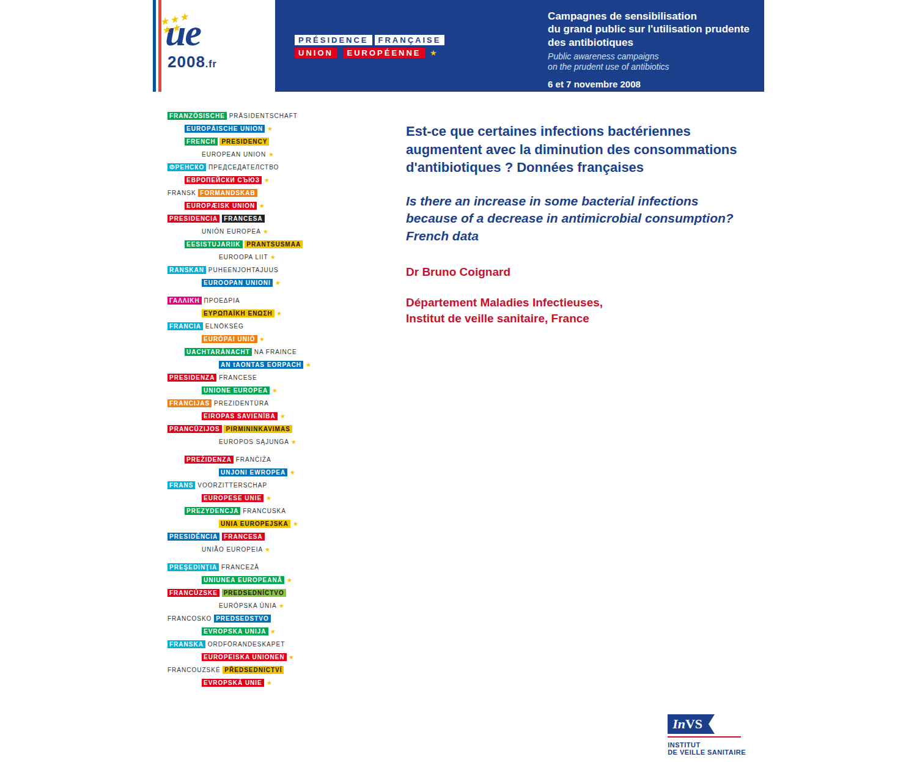★ ★ ★ ★ ★ue
2008.fr
PRÉSIDENCE FRANÇAISE UNION EUROPÉENNE ★
Campagnes de sensibilisation
du grand public sur l'utilisation prudente
des antibiotiques
Public awareness campaigns
on the prudent use of antibiotics
6 et 7 novembre 2008 6th & 7th November 2008
FRANZÖSISCHE PRÄSIDENTSCHAFT
EUROPÄISCHE UNION ★
FRENCH PRESIDENCY
EUROPEAN UNION ★
ФРЕНСКО ПРЕДСЕДАТЕЛСТВО
ЕВРОПЕЙСКИ СЪЮЗ ★
FRANSK FORMANDSKAB
EUROPÆISK UNION ★
PRESIDENCIA FRANCESA
UNIÓN EUROPEA ★
EESISTUJARIIK PRANTSUSMAA
EUROOPA LIIT ★
RANSKAN PUHEENJOHTAJUUS
EUROOPAN UNIONI ★
ΓΑΛΛΙΚΗ ΠΡΟΕΔΡΙΑ
ΕΥΡΩΠΑΪΚΗ ΕΝΩΣΗ ★
FRANCIA ELNÖKSÉG
EURÓPAI UNIÓ ★
UACHTARÁNACHT NA FRAINCE
AN tAONTAS EORPACH ★
PRESIDENZA FRANCESE
UNIONE EUROPEA ★
FRANCIJAS PREZIDENTŪRA
EIROPAS SAVIENĪBA ★
PRANCŪZIJOS PIRMININKAVIMAS
EUROPOS SĄJUNGA ★
PREŻIDENZA FRANĊIŻA
UNJONI EWROPEA ★
FRANS VOORZITTERSCHAP
EUROPESE UNIE ★
PREZYDENCJA FRANCUSKA
UNIA EUROPEJSKA ★
PRESIDÊNCIA FRANCESA
UNIÃO EUROPEIA ★
PREŞEDINŢIA FRANCEZĂ
UNIUNEA EUROPEANĂ ★
FRANCÚZSKE PREDSEDNÍCTVO
EURÓPSKA ÚNIA ★
FRANCOSKO PREDSEDSTVO
EVROPSKA UNIJA ★
FRANSKA ORDFÖRANDESKAPET
EUROPEISKA UNIONEN ★
FRANCOUZSKÉ PŘEDSEDNICTVÍ
EVROPSKÁ UNIE ★
Est-ce que certaines infections bactériennes augmentent avec la diminution des consommations d'antibiotiques ? Données françaises
Is there an increase in some bacterial infections because of a decrease in antimicrobial consumption? French data
Dr Bruno Coignard
Département Maladies Infectieuses,
Institut de veille sanitaire, France
In VS
INSTITUT
DE VEILLE SANITAIRE